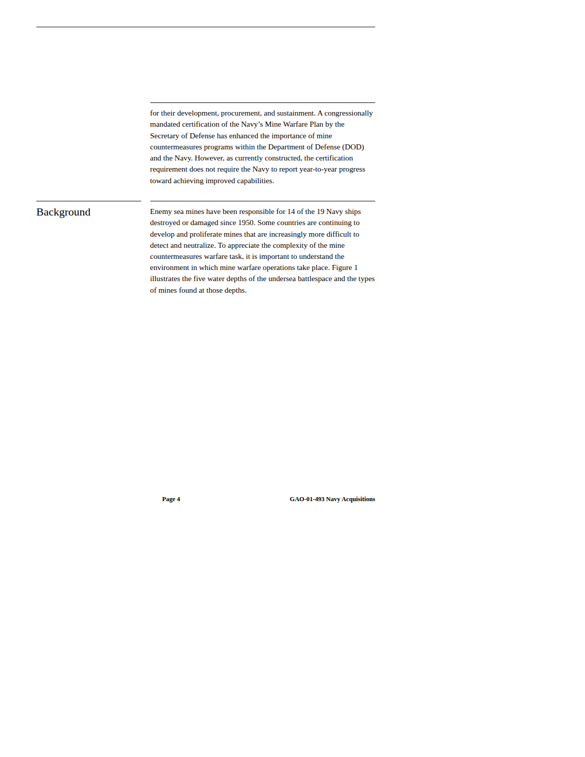for their development, procurement, and sustainment. A congressionally mandated certification of the Navy’s Mine Warfare Plan by the Secretary of Defense has enhanced the importance of mine countermeasures programs within the Department of Defense (DOD) and the Navy. However, as currently constructed, the certification requirement does not require the Navy to report year-to-year progress toward achieving improved capabilities.
Background
Enemy sea mines have been responsible for 14 of the 19 Navy ships destroyed or damaged since 1950. Some countries are continuing to develop and proliferate mines that are increasingly more difficult to detect and neutralize. To appreciate the complexity of the mine countermeasures warfare task, it is important to understand the environment in which mine warfare operations take place. Figure 1 illustrates the five water depths of the undersea battlespace and the types of mines found at those depths.
Page 4
GAO-01-493 Navy Acquisitions